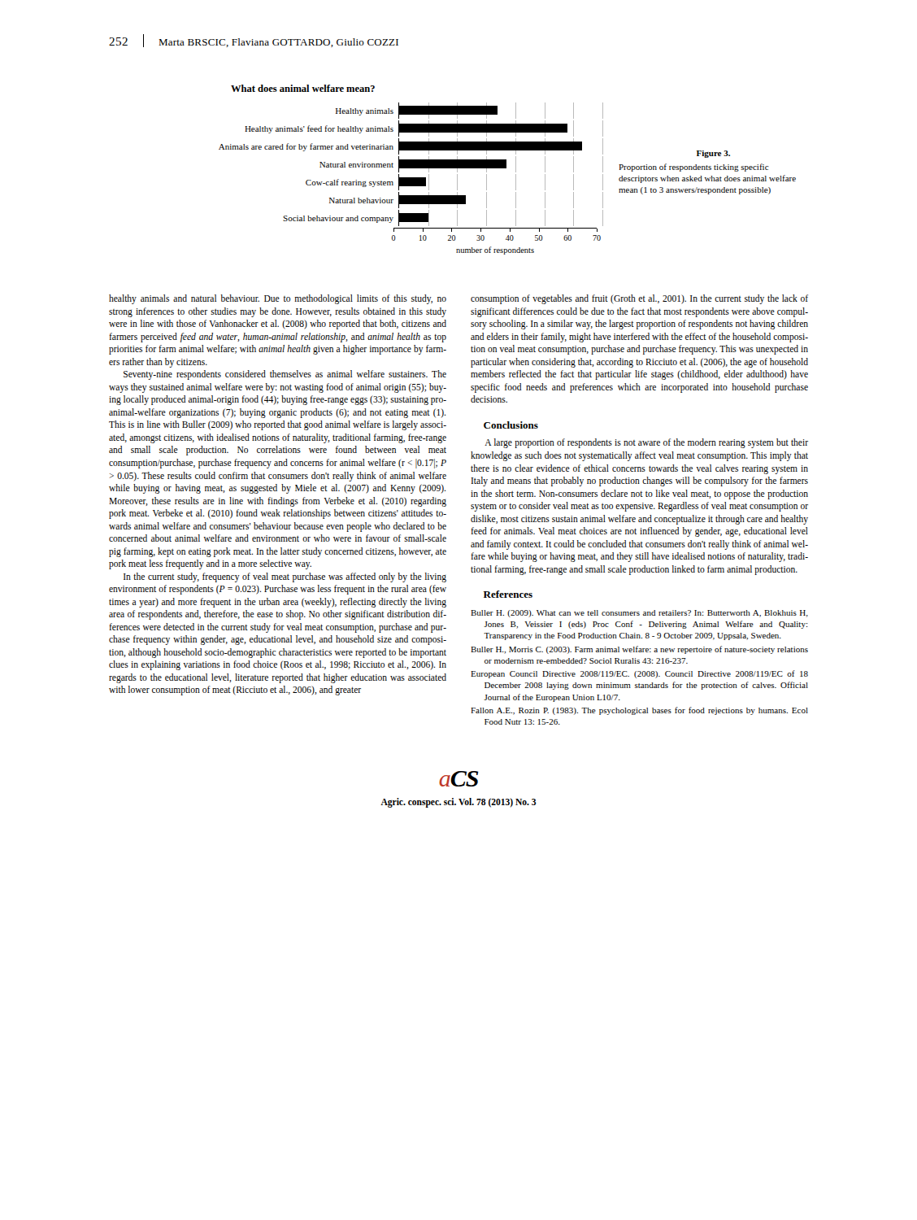252 Marta BRSCIC, Flaviana GOTTARDO, Giulio COZZI
What does animal welfare mean?
Healthy animals
Healthy animals' feed for healthy animals
Animals are cared for by farmer and veterinarian
Natural environment
Cow-calf rearing system
Natural behaviour
Social behaviour and company
0
10
20
30
40
50
60
70
number of respondents
Figure 3. Proportion of respondents ticking specific descriptors when asked what does animal welfare mean (1 to 3 answers/respondent possible)
healthy animals and natural behaviour. Due to methodological limits of this study, no strong inferences to other studies may be done. However, results obtained in this study were in line with those of Vanhonacker et al. (2008) who reported that both, citizens and farmers perceived feed and water, human-animal relationship, and animal health as top priorities for farm animal welfare; with animal health given a higher importance by farmers rather than by citizens.
Seventy-nine respondents considered themselves as animal welfare sustainers. The ways they sustained animal welfare were by: not wasting food of animal origin (55); buying locally produced animal-origin food (44); buying free-range eggs (33); sustaining pro-animal-welfare organizations (7); buying organic products (6); and not eating meat (1). This is in line with Buller (2009) who reported that good animal welfare is largely associated, amongst citizens, with idealised notions of naturality, traditional farming, free-range and small scale production. No correlations were found between veal meat consumption/purchase, purchase frequency and concerns for animal welfare (r < |0.17|; P > 0.05). These results could confirm that consumers don't really think of animal welfare while buying or having meat, as suggested by Miele et al. (2007) and Kenny (2009). Moreover, these results are in line with findings from Verbeke et al. (2010) regarding pork meat. Verbeke et al. (2010) found weak relationships between citizens' attitudes towards animal welfare and consumers' behaviour because even people who declared to be concerned about animal welfare and environment or who were in favour of small-scale pig farming, kept on eating pork meat. In the latter study concerned citizens, however, ate pork meat less frequently and in a more selective way.
In the current study, frequency of veal meat purchase was affected only by the living environment of respondents (P = 0.023). Purchase was less frequent in the rural area (few times a year) and more frequent in the urban area (weekly), reflecting directly the living area of respondents and, therefore, the ease to shop. No other significant distribution differences were detected in the current study for veal meat consumption, purchase and purchase frequency within gender, age, educational level, and household size and composition, although household socio-demographic characteristics were reported to be important clues in explaining variations in food choice (Roos et al., 1998; Ricciuto et al., 2006). In regards to the educational level, literature reported that higher education was associated with lower consumption of meat (Ricciuto et al., 2006), and greater
consumption of vegetables and fruit (Groth et al., 2001). In the current study the lack of significant differences could be due to the fact that most respondents were above compulsory schooling. In a similar way, the largest proportion of respondents not having children and elders in their family, might have interfered with the effect of the household composition on veal meat consumption, purchase and purchase frequency. This was unexpected in particular when considering that, according to Ricciuto et al. (2006), the age of household members reflected the fact that particular life stages (childhood, elder adulthood) have specific food needs and preferences which are incorporated into household purchase decisions.
Conclusions
A large proportion of respondents is not aware of the modern rearing system but their knowledge as such does not systematically affect veal meat consumption. This imply that there is no clear evidence of ethical concerns towards the veal calves rearing system in Italy and means that probably no production changes will be compulsory for the farmers in the short term. Non-consumers declare not to like veal meat, to oppose the production system or to consider veal meat as too expensive. Regardless of veal meat consumption or dislike, most citizens sustain animal welfare and conceptualize it through care and healthy feed for animals. Veal meat choices are not influenced by gender, age, educational level and family context. It could be concluded that consumers don't really think of animal welfare while buying or having meat, and they still have idealised notions of naturality, traditional farming, free-range and small scale production linked to farm animal production.
References
Buller H. (2009). What can we tell consumers and retailers? In: Butterworth A, Blokhuis H, Jones B, Veissier I (eds) Proc Conf - Delivering Animal Welfare and Quality: Transparency in the Food Production Chain. 8 - 9 October 2009, Uppsala, Sweden.
Buller H., Morris C. (2003). Farm animal welfare: a new repertoire of nature-society relations or modernism re-embedded? Sociol Ruralis 43: 216-237.
European Council Directive 2008/119/EC. (2008). Council Directive 2008/119/EC of 18 December 2008 laying down minimum standards for the protection of calves. Official Journal of the European Union L10/7.
Fallon A.E., Rozin P. (1983). The psychological bases for food rejections by humans. Ecol Food Nutr 13: 15-26.
aCS
Agric. conspec. sci. Vol. 78 (2013) No. 3